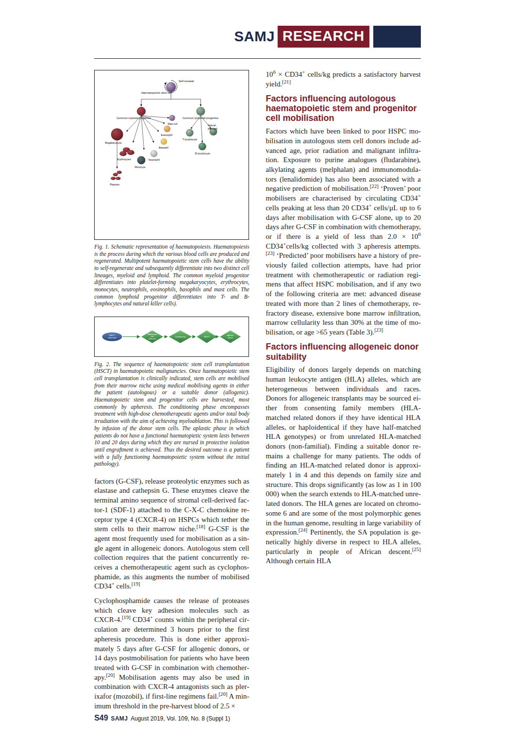SAMJ RESEARCH
Self-renewal Haematopoietic stem cell Common myeloid progenitor Common lymphoid progenitor Mast cell Eosinophil Basophil Neutrophil Monocyte Erythrocytes Megakaryocyte Platelets T-lymphocyte Natural killer cell B-lymphocyte
Fig. 1. Schematic representation of haematopoiesis. Haematopoiesis is the process during which the various blood cells are produced and regenerated. Multipotent haematopoietic stem cells have the ability to self-regenerate and subsequently differentiate into two distinct cell lineages, myeloid and lymphoid. The common myeloid progenitor differentiates into platelet-forming megakaryocytes, erythrocytes, monocytes, neutrophils, eosinophils, basophils and mast cells. The common lymphoid progenitor differentiates into T- and B-lymphocytes and natural killer cells).
HSCT indicated Mobilisation and collection Conditioning HSCT Aplastic phase
Fig. 2. The sequence of haematopoietic stem cell transplantation (HSCT) in haematopoietic malignancies. Once haematopoietic stem cell transplantation is clinically indicated, stem cells are mobilised from their marrow niche using medical mobilising agents in either the patient (autologous) or a suitable donor (allogenic). Haematopoietic stem and progenitor cells are harvested, most commonly by apheresis. The conditioning phase encompasses treatment with high-dose chemotherapeutic agents and/or total body irradiation with the aim of achieving myeloablation. This is followed by infusion of the donor stem cells. The aplastic phase in which patients do not have a functional haematopietic system lasts between 10 and 20 days during which they are nursed in protective isolation until engraftment is achieved. Thus the desired outcome is a patient with a fully functioning haematopoietic system without the initial pathology).
factors (G-CSF), release proteolytic enzymes such as elastase and cathepsin G. These enzymes cleave the terminal amino sequence of stromal cell-derived factor-1 (SDF-1) attached to the C-X-C chemokine receptor type 4 (CXCR-4) on HSPCs which tether the stem cells to their marrow niche.[18] G-CSF is the agent most frequently used for mobilisation as a single agent in allogeneic donors. Autologous stem cell collection requires that the patient concurrently receives a chemotherapeutic agent such as cyclophosphamide, as this augments the number of mobilised CD34+ cells.[19]
Cyclophosphamide causes the release of proteases which cleave key adhesion molecules such as CXCR-4.[19] CD34+ counts within the peripheral circulation are determined 3 hours prior to the first apheresis procedure. This is done either approximately 5 days after G-CSF for allogenic donors, or 14 days postmobilisation for patients who have been treated with G-CSF in combination with chemotherapy.[20] Mobilisation agents may also be used in combination with CXCR-4 antagonists such as plerixafor (mozobil), if first-line regimens fail.[20] A minimum threshold in the pre-harvest blood of 2.5 ×
106 × CD34+ cells/kg predicts a satisfactory harvest yield.[21]
Factors influencing autologous haematopoietic stem and progenitor cell mobilisation
Factors which have been linked to poor HSPC mobilisation in autologous stem cell donors include advanced age, prior radiation and malignant infiltration. Exposure to purine analogues (fludarabine), alkylating agents (melphalan) and immunomodulators (lenalidomide) has also been associated with a negative prediction of mobilisation.[22] ‘Proven’ poor mobilisers are characterised by circulating CD34+ cells peaking at less than 20 CD34+ cells/µL up to 6 days after mobilisation with G-CSF alone, up to 20 days after G-CSF in combination with chemotherapy, or if there is a yield of less than 2.0 × 106 CD34+cells/kg collected with 3 apheresis attempts.[23] ‘Predicted’ poor mobilisers have a history of previously failed collection attempts, have had prior treatment with chemotherapeutic or radiation regimens that affect HSPC mobilisation, and if any two of the following criteria are met: advanced disease treated with more than 2 lines of chemotherapy, refractory disease, extensive bone marrow infiltration, marrow cellularity less than 30% at the time of mobilisation, or age >65 years (Table 3).[23]
Factors influencing allogeneic donor suitability
Eligibility of donors largely depends on matching human leukocyte antigen (HLA) alleles, which are heterogeneous between individuals and races. Donors for allogeneic transplants may be sourced either from consenting family members (HLA-matched related donors if they have identical HLA alleles, or haploidentical if they have half-matched HLA genotypes) or from unrelated HLA-matched donors (non-familial). Finding a suitable donor remains a challenge for many patients. The odds of finding an HLA-matched related donor is approximately 1 in 4 and this depends on family size and structure. This drops significantly (as low as 1 in 100 000) when the search extends to HLA-matched unrelated donors. The HLA genes are located on chromosome 6 and are some of the most polymorphic genes in the human genome, resulting in large variability of expression.[24] Pertinently, the SA population is genetically highly diverse in respect to HLA alleles, particularly in people of African descent.[25] Although certain HLA
S49 SAMJ August 2019, Vol. 109, No. 8 (Suppl 1)